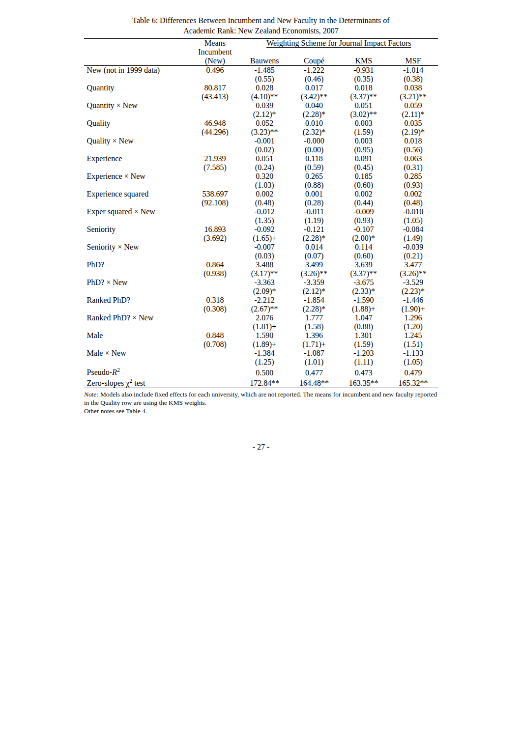Table 6: Differences Between Incumbent and New Faculty in the Determinants of Academic Rank: New Zealand Economists, 2007
| | Means | Weighting Scheme for Journal Impact Factors |
| --- | --- | --- |
| | Incumbent (New) | Bauwens | Coupé | KMS | MSF |
| New (not in 1999 data) | 0.496 | -1.485 | -1.222 | -0.931 | -1.014 |
| | | (0.55) | (0.46) | (0.35) | (0.38) |
| Quantity | 80.817 | 0.028 | 0.017 | 0.018 | 0.038 |
| | (43.413) | (4.10)** | (3.42)** | (3.37)** | (3.21)** |
| Quantity × New | | 0.039 | 0.040 | 0.051 | 0.059 |
| | | (2.12)* | (2.28)* | (3.02)** | (2.11)* |
| Quality | 46.948 | 0.052 | 0.010 | 0.003 | 0.035 |
| | (44.296) | (3.23)** | (2.32)* | (1.59) | (2.19)* |
| Quality × New | | -0.001 | -0.000 | 0.003 | 0.018 |
| | | (0.02) | (0.00) | (0.95) | (0.56) |
| Experience | 21.939 | 0.051 | 0.118 | 0.091 | 0.063 |
| | (7.585) | (0.24) | (0.59) | (0.45) | (0.31) |
| Experience × New | | 0.320 | 0.265 | 0.185 | 0.285 |
| | | (1.03) | (0.88) | (0.60) | (0.93) |
| Experience squared | 538.697 | 0.002 | 0.001 | 0.002 | 0.002 |
| | (92.108) | (0.48) | (0.28) | (0.44) | (0.48) |
| Exper squared × New | | -0.012 | -0.011 | -0.009 | -0.010 |
| | | (1.35) | (1.19) | (0.93) | (1.05) |
| Seniority | 16.893 | -0.092 | -0.121 | -0.107 | -0.084 |
| | (3.692) | (1.65)+ | (2.28)* | (2.00)* | (1.49) |
| Seniority × New | | -0.007 | 0.014 | 0.114 | -0.039 |
| | | (0.03) | (0.07) | (0.60) | (0.21) |
| PhD? | 0.864 | 3.488 | 3.499 | 3.639 | 3.477 |
| | (0.938) | (3.17)** | (3.26)** | (3.37)** | (3.26)** |
| PhD? × New | | -3.363 | -3.359 | -3.675 | -3.529 |
| | | (2.09)* | (2.12)* | (2.33)* | (2.23)* |
| Ranked PhD? | 0.318 | -2.212 | -1.854 | -1.590 | -1.446 |
| | (0.308) | (2.67)** | (2.28)* | (1.88)+ | (1.90)+ |
| Ranked PhD? × New | | 2.076 | 1.777 | 1.047 | 1.296 |
| | | (1.81)+ | (1.58) | (0.88) | (1.20) |
| Male | 0.848 | 1.590 | 1.396 | 1.301 | 1.245 |
| | (0.708) | (1.89)+ | (1.71)+ | (1.59) | (1.51) |
| Male × New | | -1.384 | -1.087 | -1.203 | -1.133 |
| | | (1.25) | (1.01) | (1.11) | (1.05) |
| Pseudo- R 2 | | 0.500 | 0.477 | 0.473 | 0.479 |
| Zero-slopes χ 2 test | | 172.84** | 164.48** | 163.35** | 165.32** |
Note: Models also include fixed effects for each university, which are not reported. The means for incumbent and new faculty reported in the Quality row are using the KMS weights.
Other notes see Table 4.
- 27 -